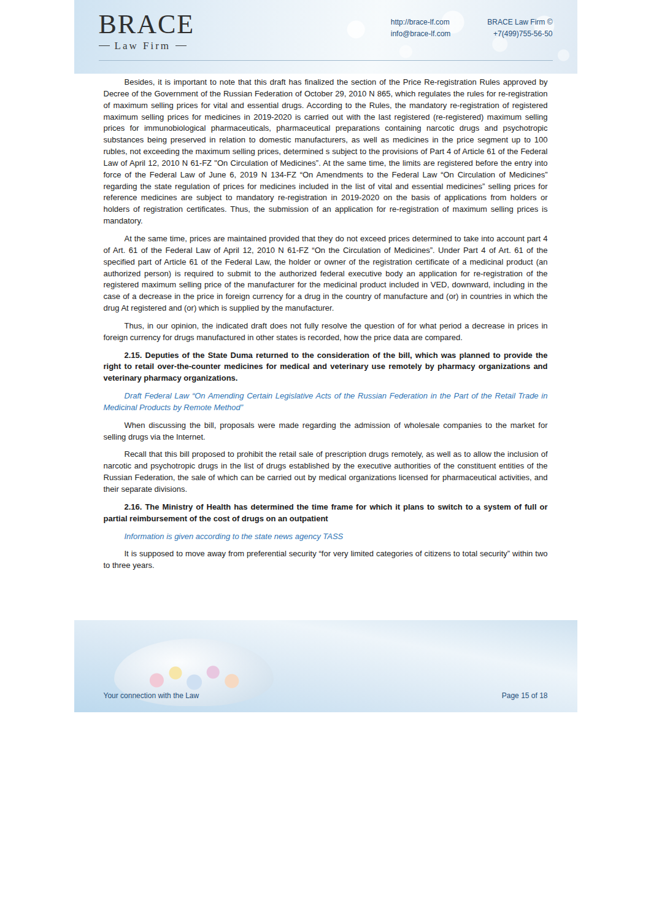BRACE
Law Firm
http://brace-lf.com
BRACE Law Firm ©
info@brace-lf.com
+7(499)755-56-50
Besides, it is important to note that this draft has finalized the section of the Price Re-registration Rules approved by Decree of the Government of the Russian Federation of October 29, 2010 N 865, which regulates the rules for re-registration of maximum selling prices for vital and essential drugs. According to the Rules, the mandatory re-registration of registered maximum selling prices for medicines in 2019-2020 is carried out with the last registered (re-registered) maximum selling prices for immunobiological pharmaceuticals, pharmaceutical preparations containing narcotic drugs and psychotropic substances being preserved in relation to domestic manufacturers, as well as medicines in the price segment up to 100 rubles, not exceeding the maximum selling prices, determined s subject to the provisions of Part 4 of Article 61 of the Federal Law of April 12, 2010 N 61-FZ "On Circulation of Medicines”. At the same time, the limits are registered before the entry into force of the Federal Law of June 6, 2019 N 134-FZ “On Amendments to the Federal Law “On Circulation of Medicines” regarding the state regulation of prices for medicines included in the list of vital and essential medicines” selling prices for reference medicines are subject to mandatory re-registration in 2019-2020 on the basis of applications from holders or holders of registration certificates. Thus, the submission of an application for re-registration of maximum selling prices is mandatory.
At the same time, prices are maintained provided that they do not exceed prices determined to take into account part 4 of Art. 61 of the Federal Law of April 12, 2010 N 61-FZ “On the Circulation of Medicines”. Under Part 4 of Art. 61 of the specified part of Article 61 of the Federal Law, the holder or owner of the registration certificate of a medicinal product (an authorized person) is required to submit to the authorized federal executive body an application for re-registration of the registered maximum selling price of the manufacturer for the medicinal product included in VED, downward, including in the case of a decrease in the price in foreign currency for a drug in the country of manufacture and (or) in countries in which the drug At registered and (or) which is supplied by the manufacturer.
Thus, in our opinion, the indicated draft does not fully resolve the question of for what period a decrease in prices in foreign currency for drugs manufactured in other states is recorded, how the price data are compared.
2.15. Deputies of the State Duma returned to the consideration of the bill, which was planned to provide the right to retail over-the-counter medicines for medical and veterinary use remotely by pharmacy organizations and veterinary pharmacy organizations.
Draft Federal Law “On Amending Certain Legislative Acts of the Russian Federation in the Part of the Retail Trade in Medicinal Products by Remote Method”
When discussing the bill, proposals were made regarding the admission of wholesale companies to the market for selling drugs via the Internet.
Recall that this bill proposed to prohibit the retail sale of prescription drugs remotely, as well as to allow the inclusion of narcotic and psychotropic drugs in the list of drugs established by the executive authorities of the constituent entities of the Russian Federation, the sale of which can be carried out by medical organizations licensed for pharmaceutical activities, and their separate divisions.
2.16. The Ministry of Health has determined the time frame for which it plans to switch to a system of full or partial reimbursement of the cost of drugs on an outpatient
Information is given according to the state news agency TASS
It is supposed to move away from preferential security “for very limited categories of citizens to total security” within two to three years.
Your connection with the Law
Page 15 of 18